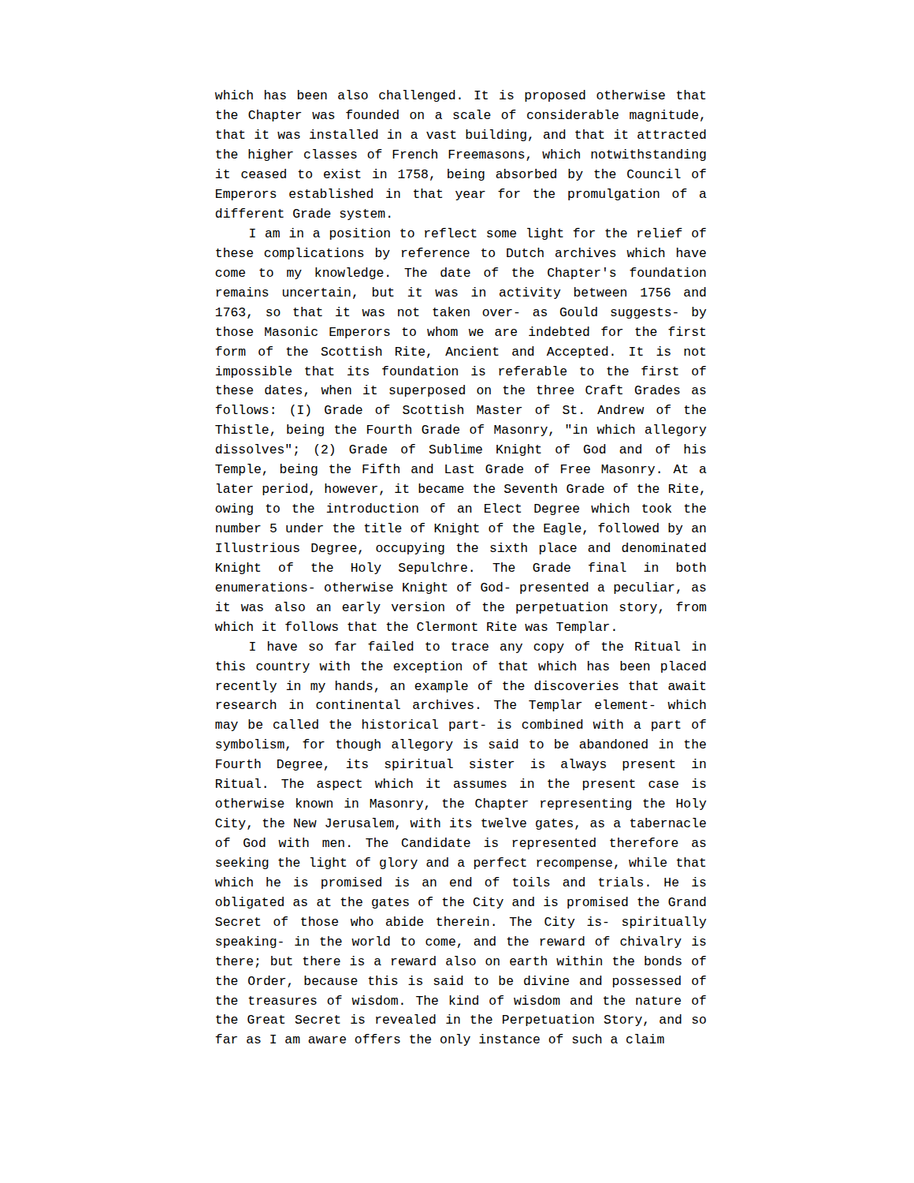which has been also challenged. It is proposed otherwise that the Chapter was founded on a scale of considerable magnitude, that it was installed in a vast building, and that it attracted the higher classes of French Freemasons, which notwithstanding it ceased to exist in 1758, being absorbed by the Council of Emperors established in that year for the promulgation of a different Grade system.
I am in a position to reflect some light for the relief of these complications by reference to Dutch archives which have come to my knowledge. The date of the Chapter's foundation remains uncertain, but it was in activity between 1756 and 1763, so that it was not taken over- as Gould suggests- by those Masonic Emperors to whom we are indebted for the first form of the Scottish Rite, Ancient and Accepted. It is not impossible that its foundation is referable to the first of these dates, when it superposed on the three Craft Grades as follows: (I) Grade of Scottish Master of St. Andrew of the Thistle, being the Fourth Grade of Masonry, "in which allegory dissolves"; (2) Grade of Sublime Knight of God and of his Temple, being the Fifth and Last Grade of Free Masonry. At a later period, however, it became the Seventh Grade of the Rite, owing to the introduction of an Elect Degree which took the number 5 under the title of Knight of the Eagle, followed by an Illustrious Degree, occupying the sixth place and denominated Knight of the Holy Sepulchre. The Grade final in both enumerations- otherwise Knight of God- presented a peculiar, as it was also an early version of the perpetuation story, from which it follows that the Clermont Rite was Templar.
I have so far failed to trace any copy of the Ritual in this country with the exception of that which has been placed recently in my hands, an example of the discoveries that await research in continental archives. The Templar element- which may be called the historical part- is combined with a part of symbolism, for though allegory is said to be abandoned in the Fourth Degree, its spiritual sister is always present in Ritual. The aspect which it assumes in the present case is otherwise known in Masonry, the Chapter representing the Holy City, the New Jerusalem, with its twelve gates, as a tabernacle of God with men. The Candidate is represented therefore as seeking the light of glory and a perfect recompense, while that which he is promised is an end of toils and trials. He is obligated as at the gates of the City and is promised the Grand Secret of those who abide therein. The City is- spiritually speaking- in the world to come, and the reward of chivalry is there; but there is a reward also on earth within the bonds of the Order, because this is said to be divine and possessed of the treasures of wisdom. The kind of wisdom and the nature of the Great Secret is revealed in the Perpetuation Story, and so far as I am aware offers the only instance of such a claim